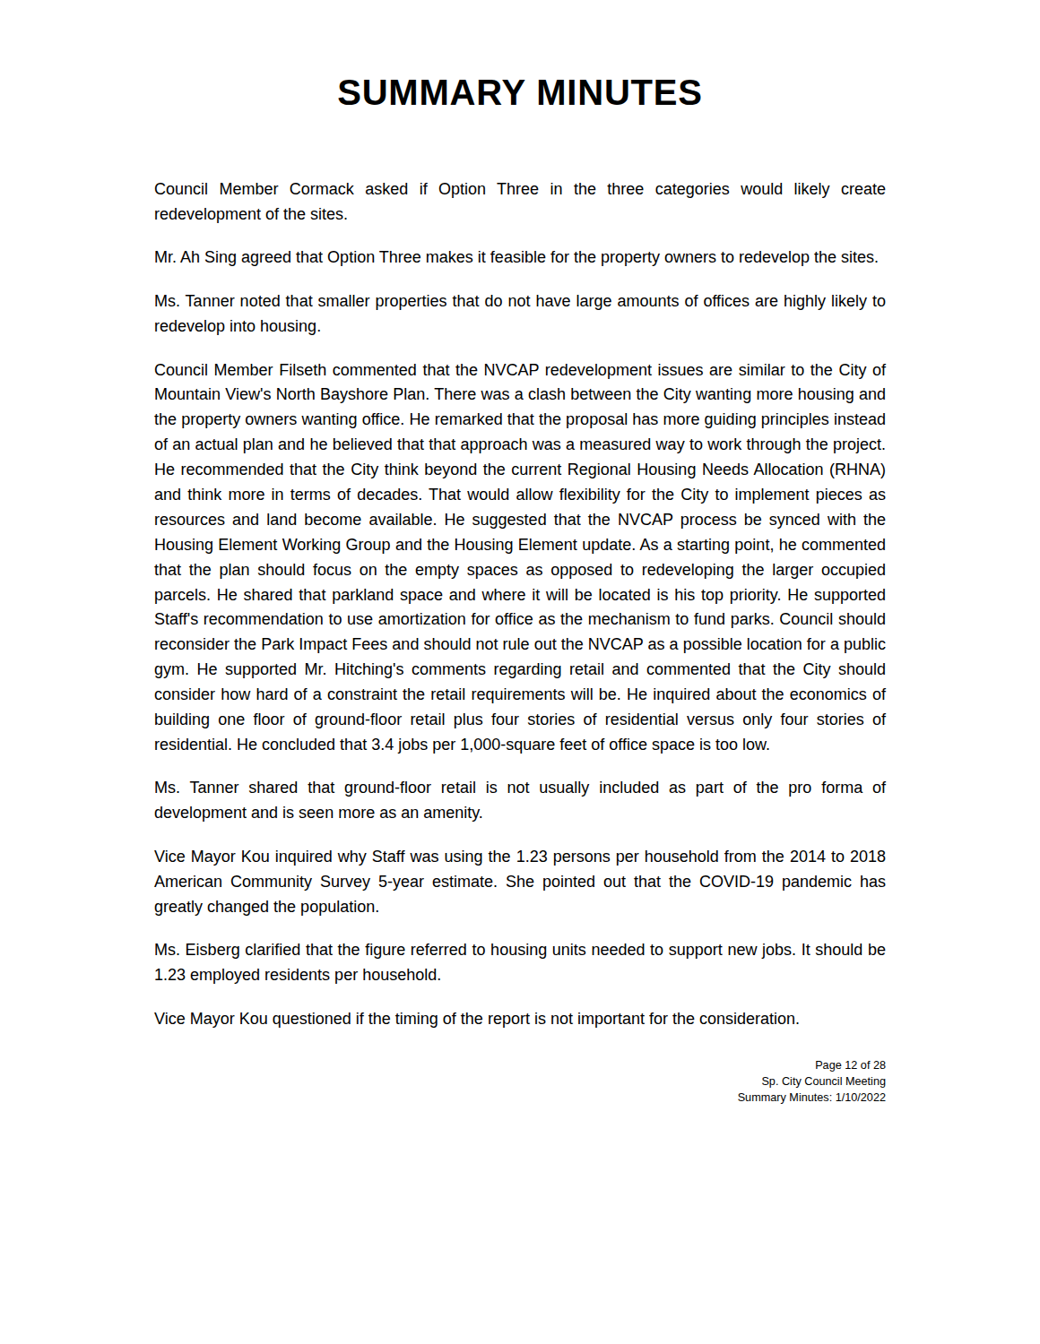SUMMARY MINUTES
Council Member Cormack asked if Option Three in the three categories would likely create redevelopment of the sites.
Mr. Ah Sing agreed that Option Three makes it feasible for the property owners to redevelop the sites.
Ms. Tanner noted that smaller properties that do not have large amounts of offices are highly likely to redevelop into housing.
Council Member Filseth commented that the NVCAP redevelopment issues are similar to the City of Mountain View's North Bayshore Plan. There was a clash between the City wanting more housing and the property owners wanting office. He remarked that the proposal has more guiding principles instead of an actual plan and he believed that that approach was a measured way to work through the project. He recommended that the City think beyond the current Regional Housing Needs Allocation (RHNA) and think more in terms of decades. That would allow flexibility for the City to implement pieces as resources and land become available. He suggested that the NVCAP process be synced with the Housing Element Working Group and the Housing Element update. As a starting point, he commented that the plan should focus on the empty spaces as opposed to redeveloping the larger occupied parcels. He shared that parkland space and where it will be located is his top priority. He supported Staff's recommendation to use amortization for office as the mechanism to fund parks. Council should reconsider the Park Impact Fees and should not rule out the NVCAP as a possible location for a public gym. He supported Mr. Hitching's comments regarding retail and commented that the City should consider how hard of a constraint the retail requirements will be. He inquired about the economics of building one floor of ground-floor retail plus four stories of residential versus only four stories of residential. He concluded that 3.4 jobs per 1,000-square feet of office space is too low.
Ms. Tanner shared that ground-floor retail is not usually included as part of the pro forma of development and is seen more as an amenity.
Vice Mayor Kou inquired why Staff was using the 1.23 persons per household from the 2014 to 2018 American Community Survey 5-year estimate. She pointed out that the COVID-19 pandemic has greatly changed the population.
Ms. Eisberg clarified that the figure referred to housing units needed to support new jobs. It should be 1.23 employed residents per household.
Vice Mayor Kou questioned if the timing of the report is not important for the consideration.
Page 12 of 28
Sp. City Council Meeting
Summary Minutes: 1/10/2022